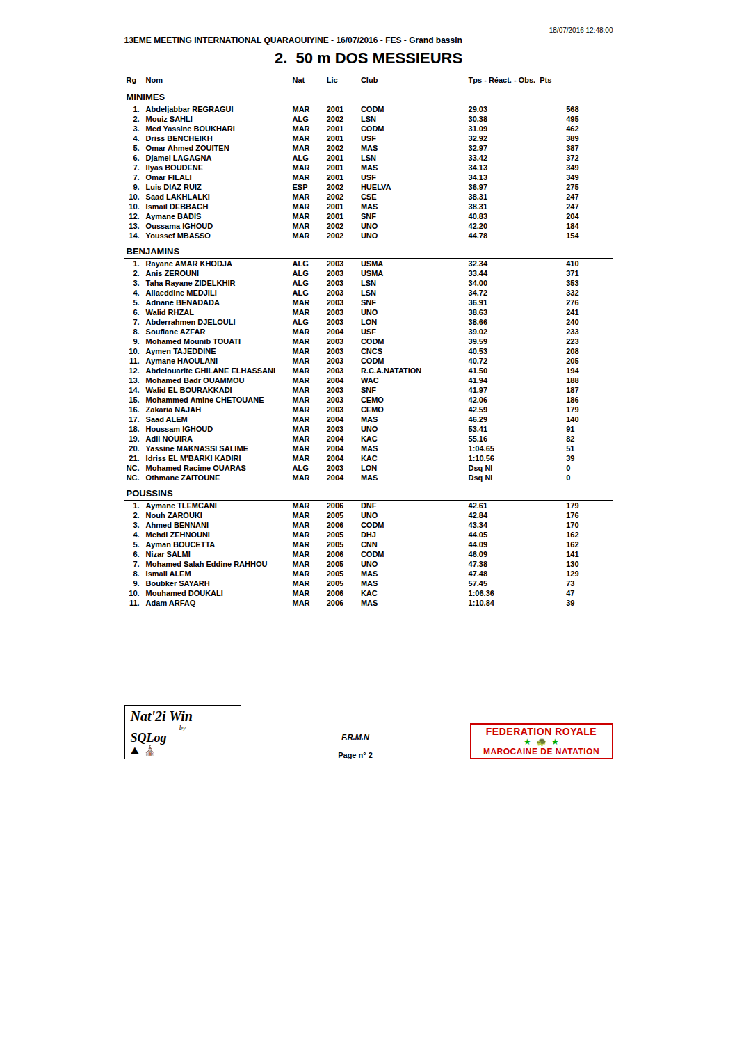18/07/2016 12:48:00
13EME MEETING INTERNATIONAL QUARAOUIYINE - 16/07/2016 - FES - Grand bassin
2. 50 m DOS MESSIEURS
| Rg | Nom | Nat | Lic | Club | Tps - Réact. - Obs. Pts | |
| --- | --- | --- | --- | --- | --- | --- |
| MINIMES |
| 1. | Abdeljabbar REGRAGUI | MAR | 2001 | CODM | 29.03 | 568 |
| 2. | Mouiz SAHLI | ALG | 2002 | LSN | 30.38 | 495 |
| 3. | Med Yassine BOUKHARI | MAR | 2001 | CODM | 31.09 | 462 |
| 4. | Driss BENCHEIKH | MAR | 2001 | USF | 32.92 | 389 |
| 5. | Omar Ahmed ZOUITEN | MAR | 2002 | MAS | 32.97 | 387 |
| 6. | Djamel LAGAGNA | ALG | 2001 | LSN | 33.42 | 372 |
| 7. | Ilyas BOUDENE | MAR | 2001 | MAS | 34.13 | 349 |
| 7. | Omar FILALI | MAR | 2001 | USF | 34.13 | 349 |
| 9. | Luis DIAZ RUIZ | ESP | 2002 | HUELVA | 36.97 | 275 |
| 10. | Saad LAKHLALKI | MAR | 2002 | CSE | 38.31 | 247 |
| 10. | Ismail DEBBAGH | MAR | 2001 | MAS | 38.31 | 247 |
| 12. | Aymane BADIS | MAR | 2001 | SNF | 40.83 | 204 |
| 13. | Oussama IGHOUD | MAR | 2002 | UNO | 42.20 | 184 |
| 14. | Youssef MBASSO | MAR | 2002 | UNO | 44.78 | 154 |
| BENJAMINS |
| 1. | Rayane AMAR KHODJA | ALG | 2003 | USMA | 32.34 | 410 |
| 2. | Anis ZEROUNI | ALG | 2003 | USMA | 33.44 | 371 |
| 3. | Taha Rayane ZIDELKHIR | ALG | 2003 | LSN | 34.00 | 353 |
| 4. | Allaeddine MEDJILI | ALG | 2003 | LSN | 34.72 | 332 |
| 5. | Adnane BENADADA | MAR | 2003 | SNF | 36.91 | 276 |
| 6. | Walid RHZAL | MAR | 2003 | UNO | 38.63 | 241 |
| 7. | Abderrahmen DJELOULI | ALG | 2003 | LON | 38.66 | 240 |
| 8. | Soufiane AZFAR | MAR | 2004 | USF | 39.02 | 233 |
| 9. | Mohamed Mounib TOUATI | MAR | 2003 | CODM | 39.59 | 223 |
| 10. | Aymen TAJEDDINE | MAR | 2003 | CNCS | 40.53 | 208 |
| 11. | Aymane HAOULANI | MAR | 2003 | CODM | 40.72 | 205 |
| 12. | Abdelouarite GHILANE ELHASSANI | MAR | 2003 | R.C.A.NATATION | 41.50 | 194 |
| 13. | Mohamed Badr OUAMMOU | MAR | 2004 | WAC | 41.94 | 188 |
| 14. | Walid EL BOURAKKADI | MAR | 2003 | SNF | 41.97 | 187 |
| 15. | Mohammed Amine CHETOUANE | MAR | 2003 | CEMO | 42.06 | 186 |
| 16. | Zakaria NAJAH | MAR | 2003 | CEMO | 42.59 | 179 |
| 17. | Saad ALEM | MAR | 2004 | MAS | 46.29 | 140 |
| 18. | Houssam IGHOUD | MAR | 2003 | UNO | 53.41 | 91 |
| 19. | Adil NOUIRA | MAR | 2004 | KAC | 55.16 | 82 |
| 20. | Yassine MAKNASSI SALIME | MAR | 2004 | MAS | 1:04.65 | 51 |
| 21. | Idriss EL M'BARKI KADIRI | MAR | 2004 | KAC | 1:10.56 | 39 |
| NC. | Mohamed Racime OUARAS | ALG | 2003 | LON | Dsq NI | 0 |
| NC. | Othmane ZAITOUNE | MAR | 2004 | MAS | Dsq NI | 0 |
| POUSSINS |
| 1. | Aymane TLEMCANI | MAR | 2006 | DNF | 42.61 | 179 |
| 2. | Nouh ZAROUKI | MAR | 2005 | UNO | 42.84 | 176 |
| 3. | Ahmed BENNANI | MAR | 2006 | CODM | 43.34 | 170 |
| 4. | Mehdi ZEHNOUNI | MAR | 2005 | DHJ | 44.05 | 162 |
| 5. | Ayman BOUCETTA | MAR | 2005 | CNN | 44.09 | 162 |
| 6. | Nizar SALMI | MAR | 2006 | CODM | 46.09 | 141 |
| 7. | Mohamed Salah Eddine RAHHOU | MAR | 2005 | UNO | 47.38 | 130 |
| 8. | Ismail ALEM | MAR | 2005 | MAS | 47.48 | 129 |
| 9. | Boubker SAYARH | MAR | 2005 | MAS | 57.45 | 73 |
| 10. | Mouhamed DOUKALI | MAR | 2006 | KAC | 1:06.36 | 47 |
| 11. | Adam ARFAQ | MAR | 2006 | MAS | 1:10.84 | 39 |
Nat'2i Win
by
SQLog
⛰ ⛪
F.R.M.N
Page n° 2
FEDERATION ROYALE
★ 🐢 ★
MAROCAINE DE NATATION